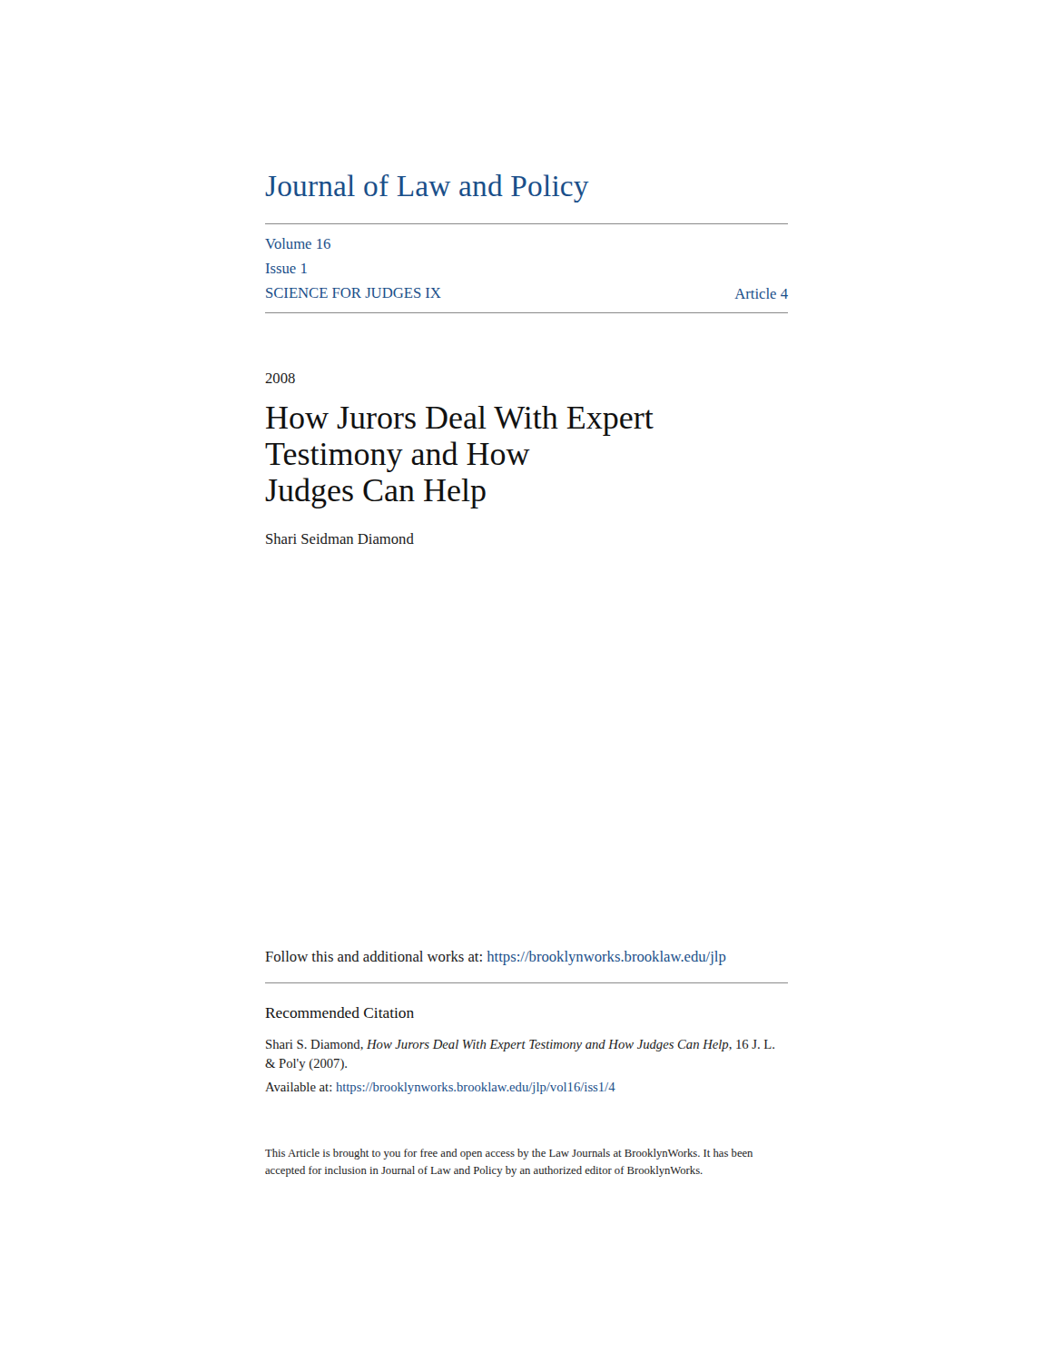Journal of Law and Policy
Volume 16
Issue 1
SCIENCE FOR JUDGES IX
Article 4
2008
How Jurors Deal With Expert Testimony and How
Judges Can Help
Shari Seidman Diamond
Follow this and additional works at: https://brooklynworks.brooklaw.edu/jlp
Recommended Citation
Shari S. Diamond, How Jurors Deal With Expert Testimony and How Judges Can Help, 16 J. L. & Pol'y (2007).
Available at: https://brooklynworks.brooklaw.edu/jlp/vol16/iss1/4
This Article is brought to you for free and open access by the Law Journals at BrooklynWorks. It has been accepted for inclusion in Journal of Law and Policy by an authorized editor of BrooklynWorks.